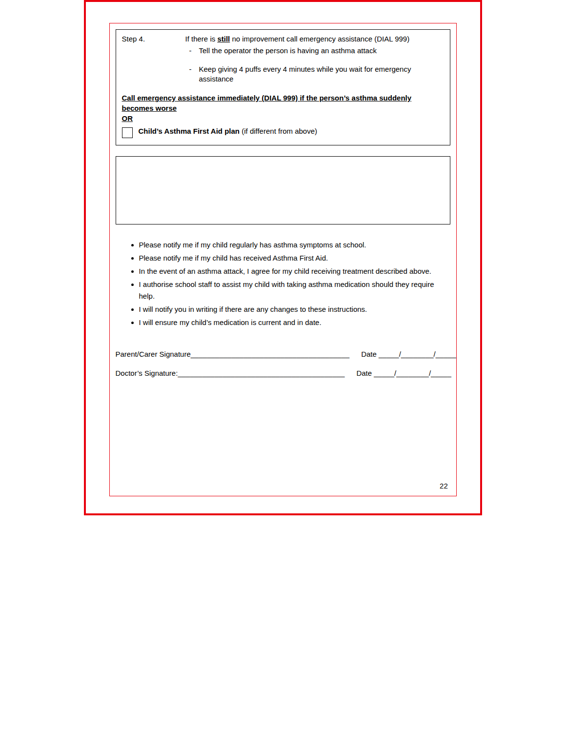Step 4.
If there is still no improvement call emergency assistance (DIAL 999)
Tell the operator the person is having an asthma attack
Keep giving 4 puffs every 4 minutes while you wait for emergency assistance
Call emergency assistance immediately (DIAL 999) if the person’s asthma suddenly becomes worse
OR
Child’s Asthma First Aid plan (if different from above)
Please notify me if my child regularly has asthma symptoms at school.
Please notify me if my child has received Asthma First Aid.
In the event of an asthma attack, I agree for my child receiving treatment described above.
I authorise school staff to assist my child with taking asthma medication should they require help.
I will notify you in writing if there are any changes to these instructions.
I will ensure my child’s medication is current and in date.
Parent/Carer Signature_______________________________________ Date _____/________/_____
Doctor’s Signature: _________________________________________ Date _____/________/_____
22